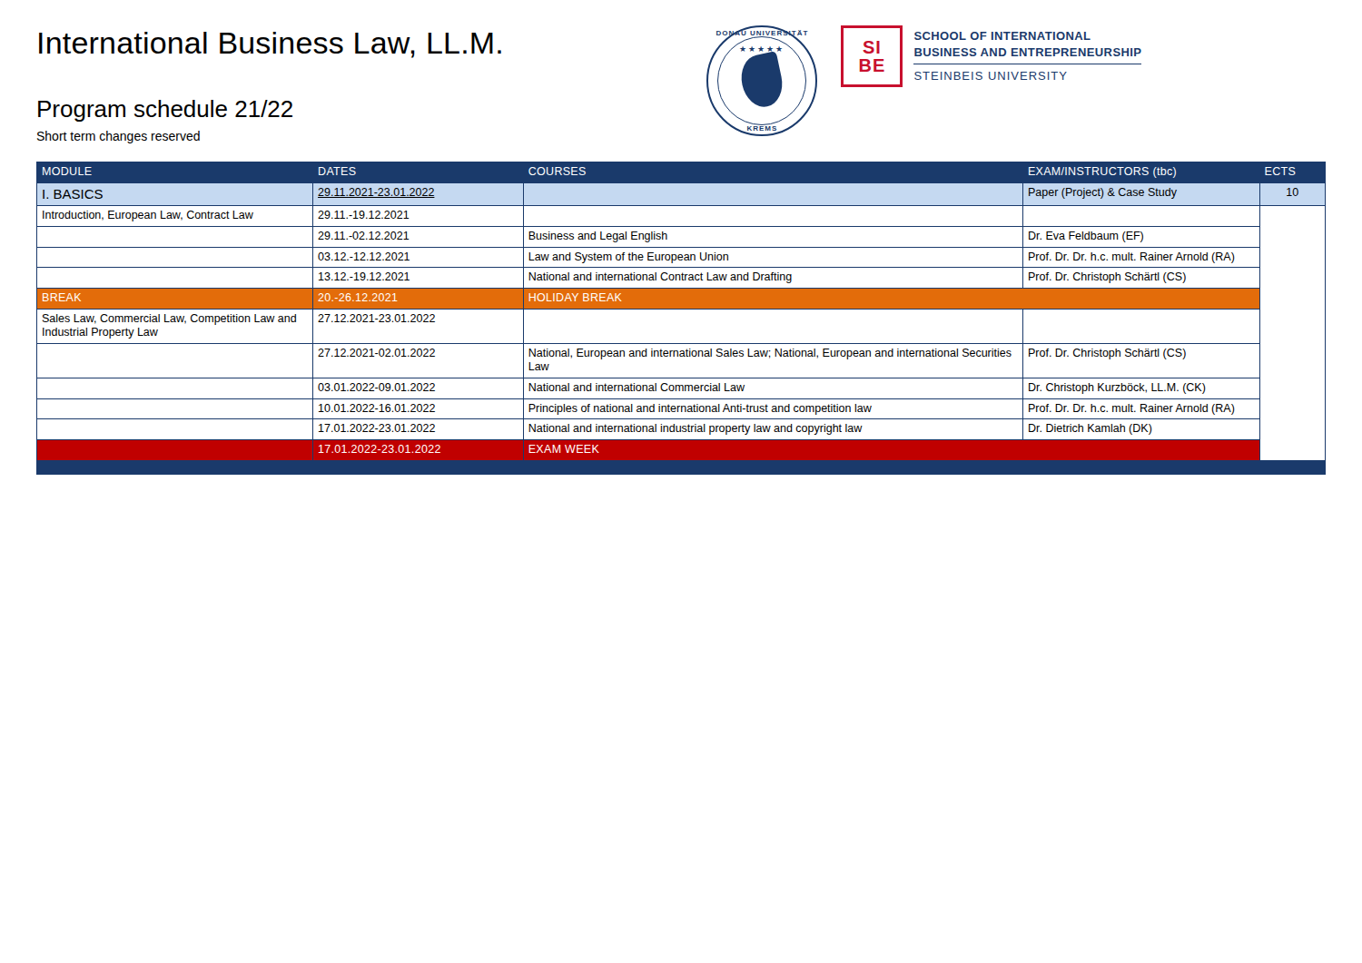International Business Law, LL.M.
Program schedule 21/22
Short term changes reserved
DONAU UNIVERSITÄT
★★★★★
KREMS
SI BE
SCHOOL OF INTERNATIONAL
BUSINESS AND ENTREPRENEURSHIP
STEINBEIS UNIVERSITY
| MODULE | DATES | COURSES | EXAM/INSTRUCTORS (tbc) | ECTS |
| --- | --- | --- | --- | --- |
| I. BASICS | 29.11.2021-23.01.2022 | | Paper (Project) & Case Study | 10 |
| Introduction, European Law, Contract Law | 29.11.-19.12.2021 | | | |
| | 29.11.-02.12.2021 | Business and Legal English | Dr. Eva Feldbaum (EF) |
| | 03.12.-12.12.2021 | Law and System of the European Union | Prof. Dr. Dr. h.c. mult. Rainer Arnold (RA) |
| | 13.12.-19.12.2021 | National and international Contract Law and Drafting | Prof. Dr. Christoph Schärtl (CS) |
| BREAK | 20.-26.12.2021 | HOLIDAY BREAK |
| Sales Law, Commercial Law, Competition Law and Industrial Property Law | 27.12.2021-23.01.2022 | | |
| | 27.12.2021-02.01.2022 | National, European and international Sales Law; National, European and international Securities Law | Prof. Dr. Christoph Schärtl (CS) |
| | 03.01.2022-09.01.2022 | National and international Commercial Law | Dr. Christoph Kurzböck, LL.M. (CK) |
| | 10.01.2022-16.01.2022 | Principles of national and international Anti-trust and competition law | Prof. Dr. Dr. h.c. mult. Rainer Arnold (RA) |
| | 17.01.2022-23.01.2022 | National and international industrial property law and copyright law | Dr. Dietrich Kamlah (DK) |
| | 17.01.2022-23.01.2022 | EXAM WEEK |